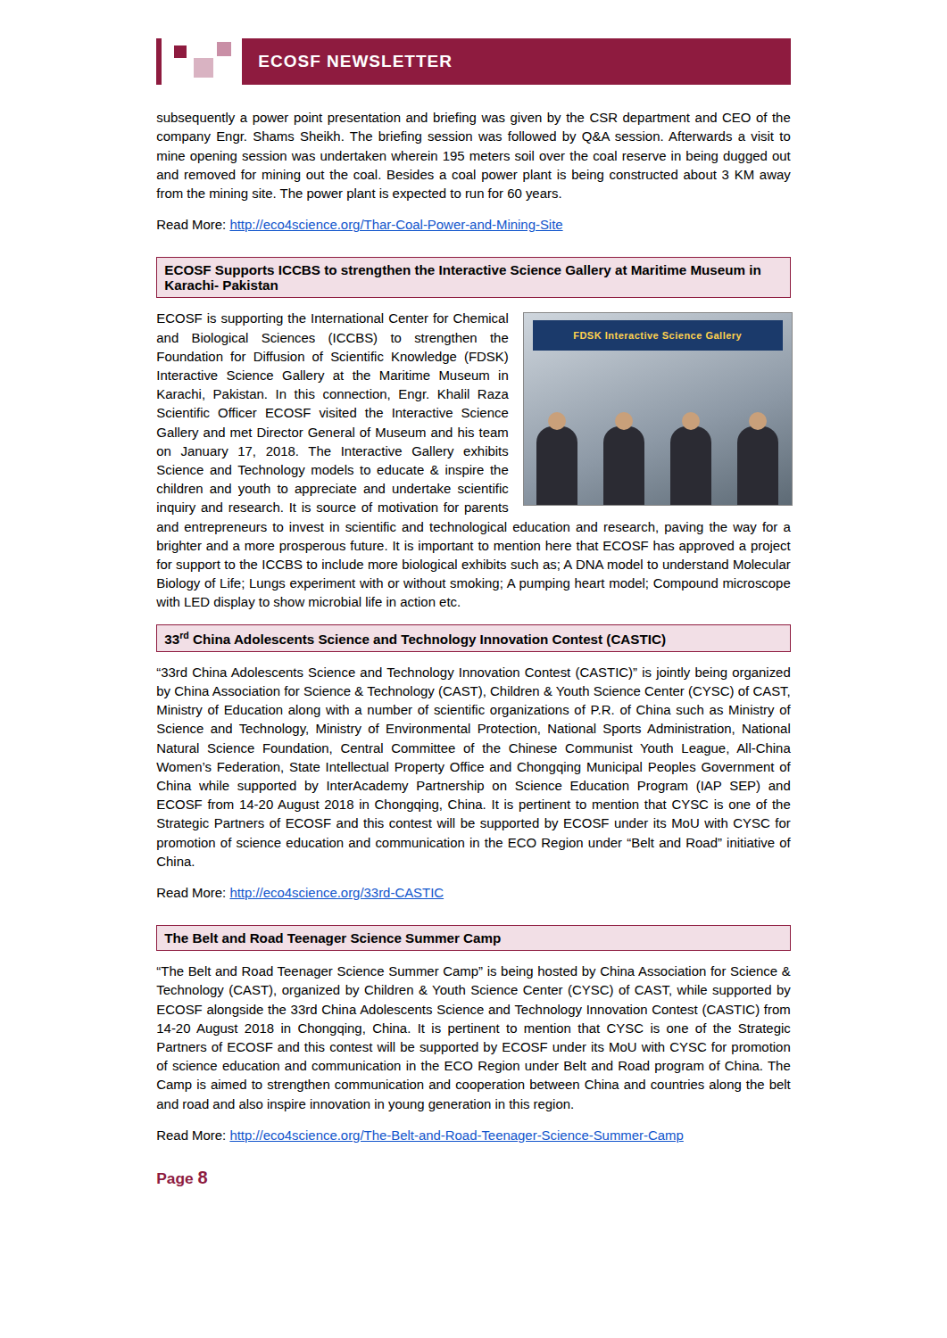ECOSF NEWSLETTER
subsequently a power point presentation and briefing was given by the CSR department and CEO of the company Engr. Shams Sheikh. The briefing session was followed by Q&A session. Afterwards a visit to mine opening session was undertaken wherein 195 meters soil over the coal reserve in being dugged out and removed for mining out the coal. Besides a coal power plant is being constructed about 3 KM away from the mining site. The power plant is expected to run for 60 years.
Read More: http://eco4science.org/Thar-Coal-Power-and-Mining-Site
ECOSF Supports ICCBS to strengthen the Interactive Science Gallery at Maritime Museum in Karachi- Pakistan
FDSK Interactive Science Gallery
ECOSF is supporting the International Center for Chemical and Biological Sciences (ICCBS) to strengthen the Foundation for Diffusion of Scientific Knowledge (FDSK) Interactive Science Gallery at the Maritime Museum in Karachi, Pakistan. In this connection, Engr. Khalil Raza Scientific Officer ECOSF visited the Interactive Science Gallery and met Director General of Museum and his team on January 17, 2018. The Interactive Gallery exhibits Science and Technology models to educate & inspire the children and youth to appreciate and undertake scientific inquiry and research. It is source of motivation for parents and entrepreneurs to invest in scientific and technological education and research, paving the way for a brighter and a more prosperous future. It is important to mention here that ECOSF has approved a project for support to the ICCBS to include more biological exhibits such as; A DNA model to understand Molecular Biology of Life; Lungs experiment with or without smoking; A pumping heart model; Compound microscope with LED display to show microbial life in action etc.
33rd China Adolescents Science and Technology Innovation Contest (CASTIC)
“33rd China Adolescents Science and Technology Innovation Contest (CASTIC)” is jointly being organized by China Association for Science & Technology (CAST), Children & Youth Science Center (CYSC) of CAST, Ministry of Education along with a number of scientific organizations of P.R. of China such as Ministry of Science and Technology, Ministry of Environmental Protection, National Sports Administration, National Natural Science Foundation, Central Committee of the Chinese Communist Youth League, All-China Women’s Federation, State Intellectual Property Office and Chongqing Municipal Peoples Government of China while supported by InterAcademy Partnership on Science Education Program (IAP SEP) and ECOSF from 14-20 August 2018 in Chongqing, China. It is pertinent to mention that CYSC is one of the Strategic Partners of ECOSF and this contest will be supported by ECOSF under its MoU with CYSC for promotion of science education and communication in the ECO Region under “Belt and Road” initiative of China.
Read More: http://eco4science.org/33rd-CASTIC
The Belt and Road Teenager Science Summer Camp
“The Belt and Road Teenager Science Summer Camp” is being hosted by China Association for Science & Technology (CAST), organized by Children & Youth Science Center (CYSC) of CAST, while supported by ECOSF alongside the 33rd China Adolescents Science and Technology Innovation Contest (CASTIC) from 14-20 August 2018 in Chongqing, China. It is pertinent to mention that CYSC is one of the Strategic Partners of ECOSF and this contest will be supported by ECOSF under its MoU with CYSC for promotion of science education and communication in the ECO Region under Belt and Road program of China. The Camp is aimed to strengthen communication and cooperation between China and countries along the belt and road and also inspire innovation in young generation in this region.
Read More: http://eco4science.org/The-Belt-and-Road-Teenager-Science-Summer-Camp
Page 8